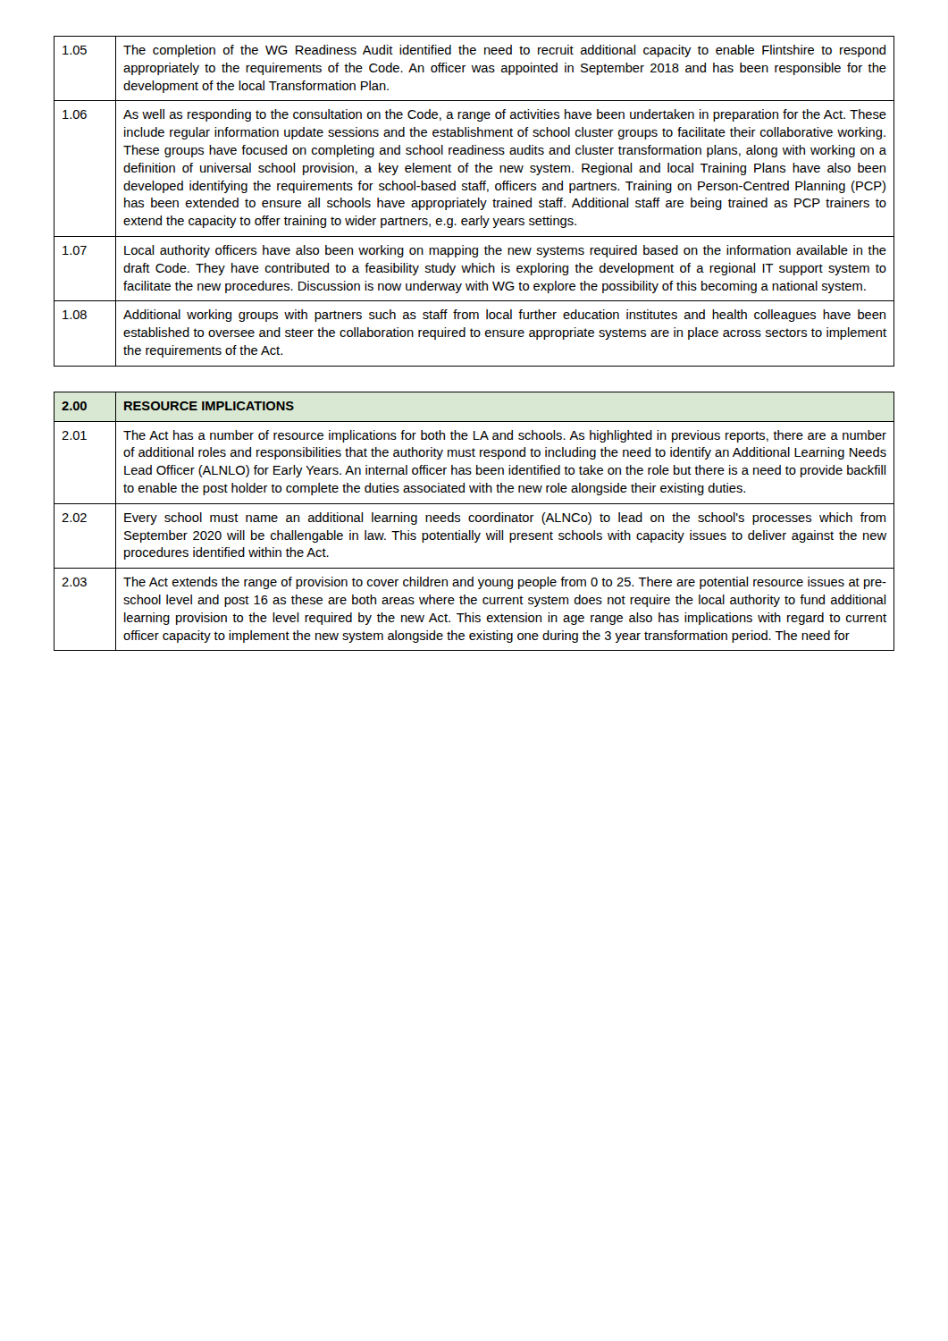| 1.05 | The completion of the WG Readiness Audit identified the need to recruit additional capacity to enable Flintshire to respond appropriately to the requirements of the Code. An officer was appointed in September 2018 and has been responsible for the development of the local Transformation Plan. |
| 1.06 | As well as responding to the consultation on the Code, a range of activities have been undertaken in preparation for the Act. These include regular information update sessions and the establishment of school cluster groups to facilitate their collaborative working. These groups have focused on completing and school readiness audits and cluster transformation plans, along with working on a definition of universal school provision, a key element of the new system. Regional and local Training Plans have also been developed identifying the requirements for school-based staff, officers and partners. Training on Person-Centred Planning (PCP) has been extended to ensure all schools have appropriately trained staff. Additional staff are being trained as PCP trainers to extend the capacity to offer training to wider partners, e.g. early years settings. |
| 1.07 | Local authority officers have also been working on mapping the new systems required based on the information available in the draft Code. They have contributed to a feasibility study which is exploring the development of a regional IT support system to facilitate the new procedures. Discussion is now underway with WG to explore the possibility of this becoming a national system. |
| 1.08 | Additional working groups with partners such as staff from local further education institutes and health colleagues have been established to oversee and steer the collaboration required to ensure appropriate systems are in place across sectors to implement the requirements of the Act. |
| 2.00 | RESOURCE IMPLICATIONS |
| 2.01 | The Act has a number of resource implications for both the LA and schools. As highlighted in previous reports, there are a number of additional roles and responsibilities that the authority must respond to including the need to identify an Additional Learning Needs Lead Officer (ALNLO) for Early Years. An internal officer has been identified to take on the role but there is a need to provide backfill to enable the post holder to complete the duties associated with the new role alongside their existing duties. |
| 2.02 | Every school must name an additional learning needs coordinator (ALNCo) to lead on the school's processes which from September 2020 will be challengable in law. This potentially will present schools with capacity issues to deliver against the new procedures identified within the Act. |
| 2.03 | The Act extends the range of provision to cover children and young people from 0 to 25. There are potential resource issues at pre-school level and post 16 as these are both areas where the current system does not require the local authority to fund additional learning provision to the level required by the new Act. This extension in age range also has implications with regard to current officer capacity to implement the new system alongside the existing one during the 3 year transformation period. The need for |